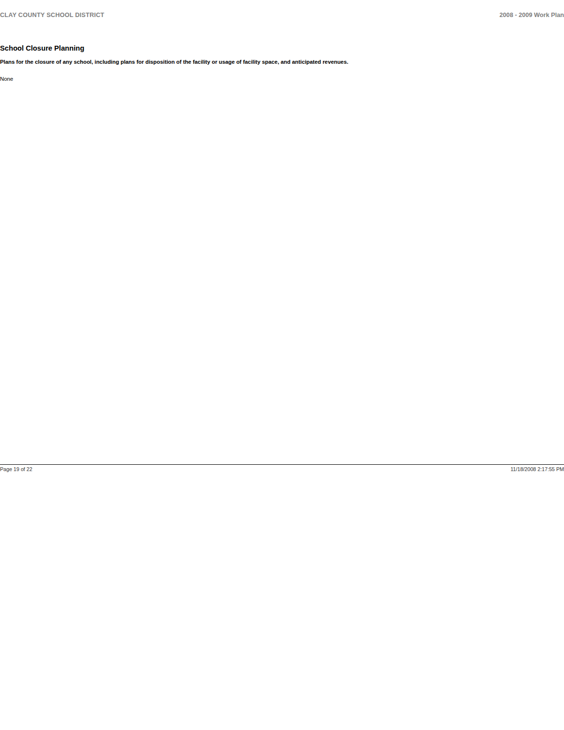CLAY COUNTY SCHOOL DISTRICT
2008 - 2009 Work Plan
School Closure Planning
Plans for the closure of any school, including plans for disposition of the facility or usage of facility space, and anticipated revenues.
None
Page 19 of 22
11/18/2008 2:17:55 PM